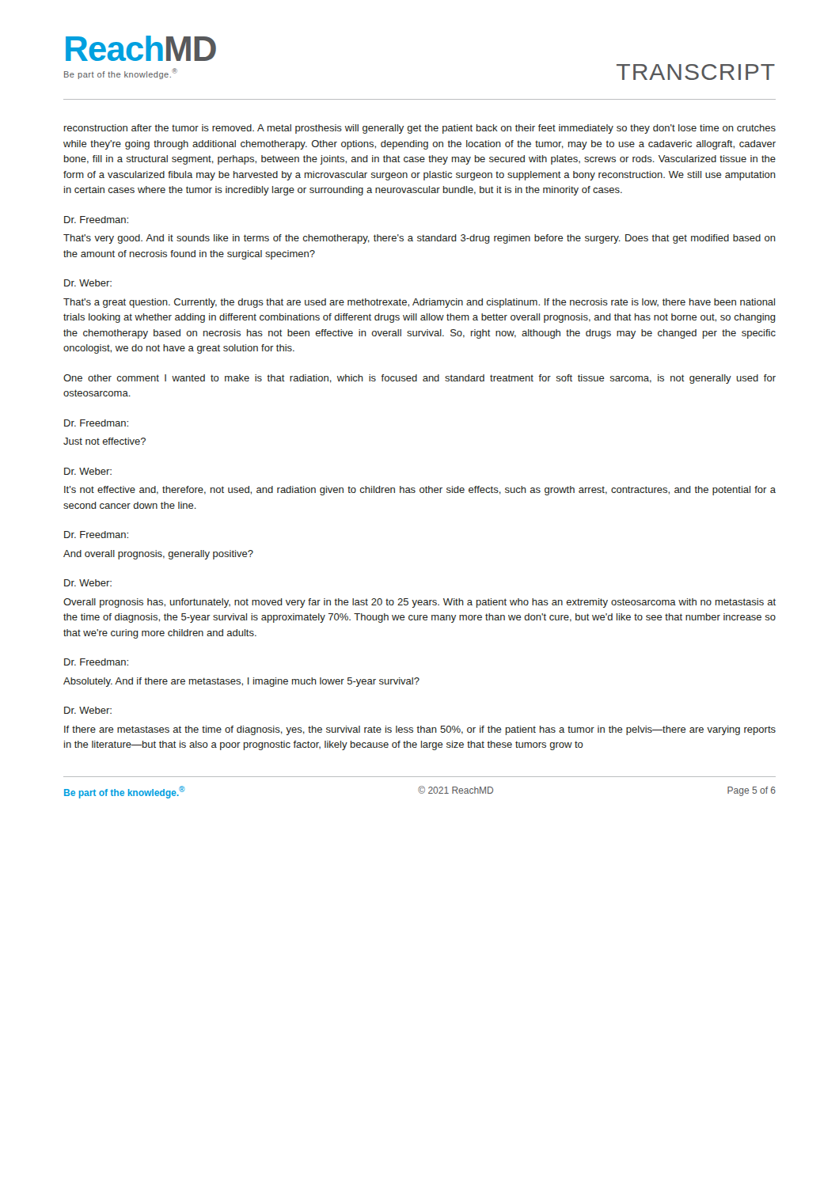Reach MD
Be part of the knowledge.®
TRANSCRIPT
reconstruction after the tumor is removed. A metal prosthesis will generally get the patient back on their feet immediately so they don't lose time on crutches while they're going through additional chemotherapy. Other options, depending on the location of the tumor, may be to use a cadaveric allograft, cadaver bone, fill in a structural segment, perhaps, between the joints, and in that case they may be secured with plates, screws or rods. Vascularized tissue in the form of a vascularized fibula may be harvested by a microvascular surgeon or plastic surgeon to supplement a bony reconstruction. We still use amputation in certain cases where the tumor is incredibly large or surrounding a neurovascular bundle, but it is in the minority of cases.
Dr. Freedman:
That's very good. And it sounds like in terms of the chemotherapy, there's a standard 3-drug regimen before the surgery. Does that get modified based on the amount of necrosis found in the surgical specimen?
Dr. Weber:
That's a great question. Currently, the drugs that are used are methotrexate, Adriamycin and cisplatinum. If the necrosis rate is low, there have been national trials looking at whether adding in different combinations of different drugs will allow them a better overall prognosis, and that has not borne out, so changing the chemotherapy based on necrosis has not been effective in overall survival. So, right now, although the drugs may be changed per the specific oncologist, we do not have a great solution for this.
One other comment I wanted to make is that radiation, which is focused and standard treatment for soft tissue sarcoma, is not generally used for osteosarcoma.
Dr. Freedman:
Just not effective?
Dr. Weber:
It's not effective and, therefore, not used, and radiation given to children has other side effects, such as growth arrest, contractures, and the potential for a second cancer down the line.
Dr. Freedman:
And overall prognosis, generally positive?
Dr. Weber:
Overall prognosis has, unfortunately, not moved very far in the last 20 to 25 years. With a patient who has an extremity osteosarcoma with no metastasis at the time of diagnosis, the 5-year survival is approximately 70%. Though we cure many more than we don't cure, but we'd like to see that number increase so that we're curing more children and adults.
Dr. Freedman:
Absolutely. And if there are metastases, I imagine much lower 5-year survival?
Dr. Weber:
If there are metastases at the time of diagnosis, yes, the survival rate is less than 50%, or if the patient has a tumor in the pelvis—there are varying reports in the literature—but that is also a poor prognostic factor, likely because of the large size that these tumors grow to
Be part of the knowledge.®
© 2021 ReachMD
Page 5 of 6